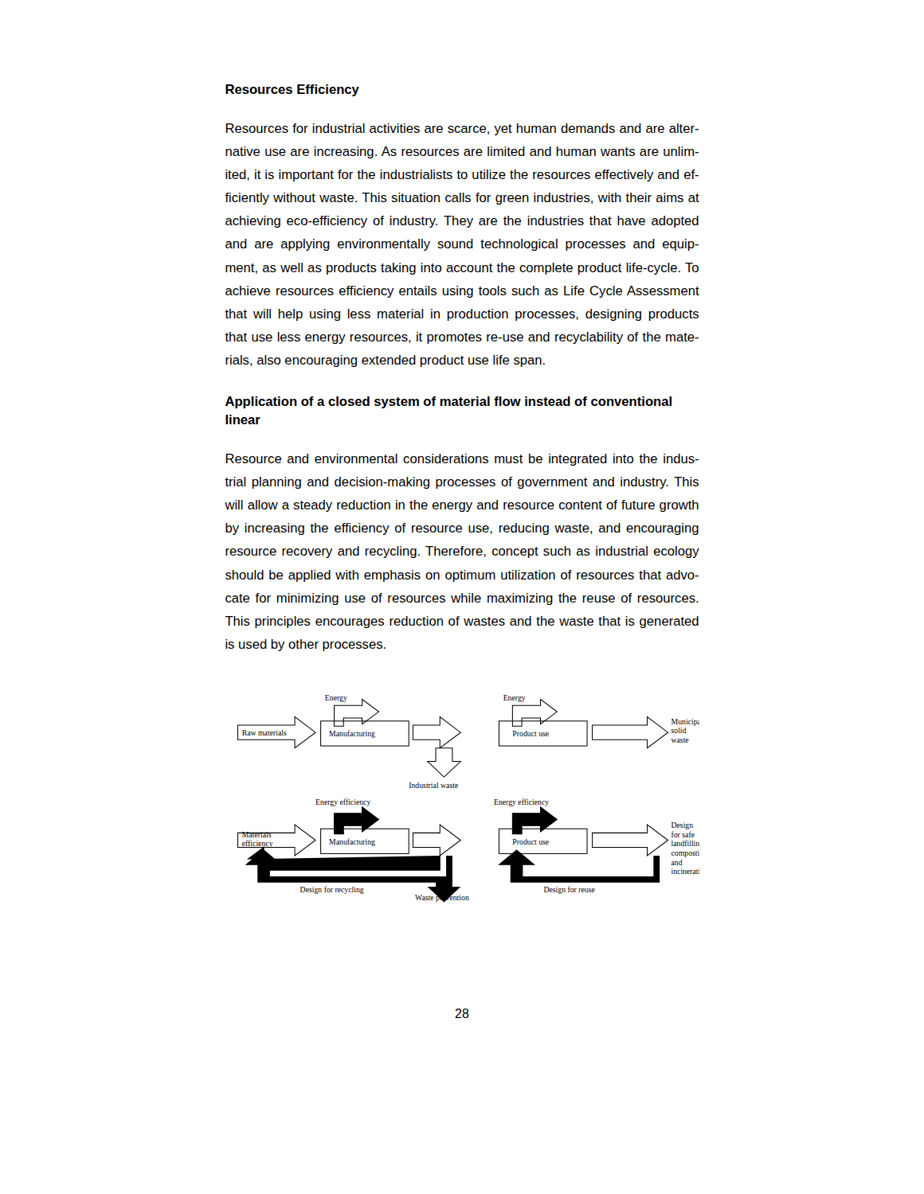Resources Efficiency
Resources for industrial activities are scarce, yet human demands and are alternative use are increasing. As resources are limited and human wants are unlimited, it is important for the industrialists to utilize the resources effectively and efficiently without waste. This situation calls for green industries, with their aims at achieving eco-efficiency of industry. They are the industries that have adopted and are applying environmentally sound technological processes and equipment, as well as products taking into account the complete product life-cycle. To achieve resources efficiency entails using tools such as Life Cycle Assessment that will help using less material in production processes, designing products that use less energy resources, it promotes re-use and recyclability of the materials, also encouraging extended product use life span.
Application of a closed system of material flow instead of conventional linear
Resource and environmental considerations must be integrated into the industrial planning and decision-making processes of government and industry. This will allow a steady reduction in the energy and resource content of future growth by increasing the efficiency of resource use, reducing waste, and encouraging resource recovery and recycling. Therefore, concept such as industrial ecology should be applied with emphasis on optimum utilization of resources that advocate for minimizing use of resources while maximizing the reuse of resources. This principles encourages reduction of wastes and the waste that is generated is used by other processes.
Raw materials Energy Manufacturing Industrial waste Energy Product use Municipal solid waste Materials efficiency Energy efficiency Manufacturing Energy efficiency Product use Design for safe landfilling, composting, and incineration Design for recycling Waste prevention Design for reuse
28